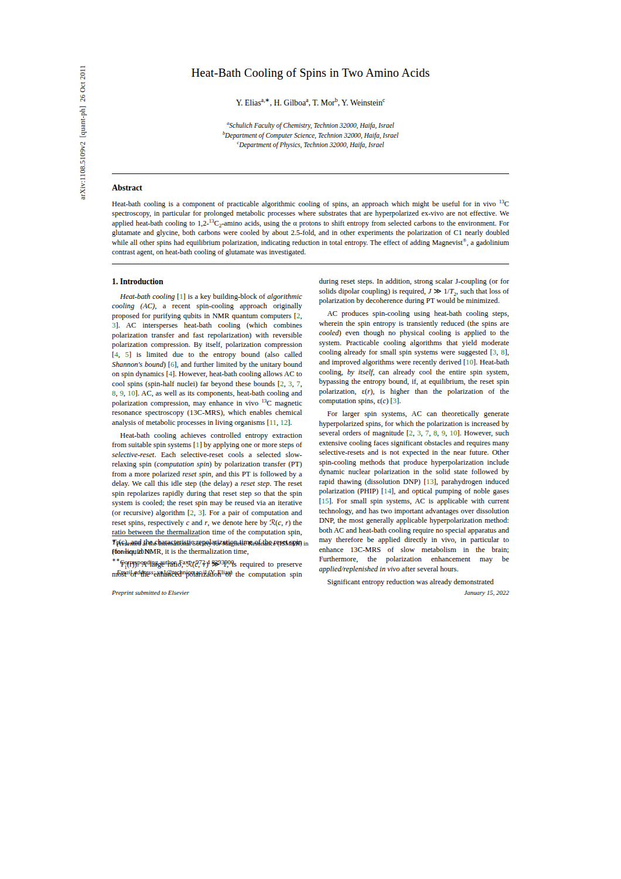arXiv:1108.5109v2 [quant-ph] 26 Oct 2011
Heat-Bath Cooling of Spins in Two Amino Acids
Y. Eliasa,∗, H. Gilboaa, T. Morb, Y. Weinsteinc
aSchulich Faculty of Chemistry, Technion 32000, Haifa, Israel
bDepartment of Computer Science, Technion 32000, Haifa, Israel
cDepartment of Physics, Technion 32000, Haifa, Israel
Abstract
Heat-bath cooling is a component of practicable algorithmic cooling of spins, an approach which might be useful for in vivo 13C spectroscopy, in particular for prolonged metabolic processes where substrates that are hyperpolarized ex-vivo are not effective. We applied heat-bath cooling to 1,2-13C2-amino acids, using the α protons to shift entropy from selected carbons to the environment. For glutamate and glycine, both carbons were cooled by about 2.5-fold, and in other experiments the polarization of C1 nearly doubled while all other spins had equilibrium polarization, indicating reduction in total entropy. The effect of adding Magnevist®, a gadolinium contrast agent, on heat-bath cooling of glutamate was investigated.
1. Introduction
Heat-bath cooling [1] is a key building-block of algorithmic cooling (AC), a recent spin-cooling approach originally proposed for purifying qubits in NMR quantum computers [2, 3]. AC intersperses heat-bath cooling (which combines polarization transfer and fast repolarization) with reversible polarization compression. By itself, polarization compression [4, 5] is limited due to the entropy bound (also called Shannon's bound) [6], and further limited by the unitary bound on spin dynamics [4]. However, heat-bath cooling allows AC to cool spins (spin-half nuclei) far beyond these bounds [2, 3, 7, 8, 9, 10]. AC, as well as its components, heat-bath cooling and polarization compression, may enhance in vivo 13C magnetic resonance spectroscopy (13C-MRS), which enables chemical analysis of metabolic processes in living organisms [11, 12].
Heat-bath cooling achieves controlled entropy extraction from suitable spin systems [1] by applying one or more steps of selective-reset. Each selective-reset cools a selected slow-relaxing spin (computation spin) by polarization transfer (PT) from a more polarized reset spin, and this PT is followed by a delay. We call this idle step (the delay) a reset step. The reset spin repolarizes rapidly during that reset step so that the spin system is cooled; the reset spin may be reused via an iterative (or recursive) algorithm [2, 3]. For a pair of computation and reset spins, respectively c and r, we denote here by ℛ(c, r) the ratio between the thermalization time of the computation spin, T1(c), and the characteristic repolarization time of the reset spin (for liquid NMR, it is the thermalization time,
T1(r)). A large ratio, ℛ(c, r) ≫ 1, is required to preserve most of the enhanced polarization of the computation spin during reset steps. In addition, strong scalar J-coupling (or for solids dipolar coupling) is required, J ≫ 1/T2, such that loss of polarization by decoherence during PT would be minimized.
AC produces spin-cooling using heat-bath cooling steps, wherein the spin entropy is transiently reduced (the spins are cooled) even though no physical cooling is applied to the system. Practicable cooling algorithms that yield moderate cooling already for small spin systems were suggested [3, 8], and improved algorithms were recently derived [10]. Heat-bath cooling, by itself, can already cool the entire spin system, bypassing the entropy bound, if, at equilibrium, the reset spin polarization, ε(r), is higher than the polarization of the computation spins, ε(c) [3].
For larger spin systems, AC can theoretically generate hyperpolarized spins, for which the polarization is increased by several orders of magnitude [2, 3, 7, 8, 9, 10]. However, such extensive cooling faces significant obstacles and requires many selective-resets and is not expected in the near future. Other spin-cooling methods that produce hyperpolarization include dynamic nuclear polarization in the solid state followed by rapid thawing (dissolution DNP) [13], parahydrogen induced polarization (PHIP) [14], and optical pumping of noble gases [15]. For small spin systems, AC is applicable with current technology, and has two important advantages over dissolution DNP, the most generally applicable hyperpolarization method: both AC and heat-bath cooling require no special apparatus and may therefore be applied directly in vivo, in particular to enhance 13C-MRS of slow metabolism in the brain; Furthermore, the polarization enhancement may be applied/replenished in vivo after several hours.
Significant entropy reduction was already demonstrated
∗Presented at the International Society for Magnetic Resonance (ISMAR) in Florence, 2010.
∗∗Corresponding author. Fax: +972 4 8293900.
Email address: ye1@technion.ac.il (Y. Elias)
Preprint submitted to Elsevier January 15, 2022